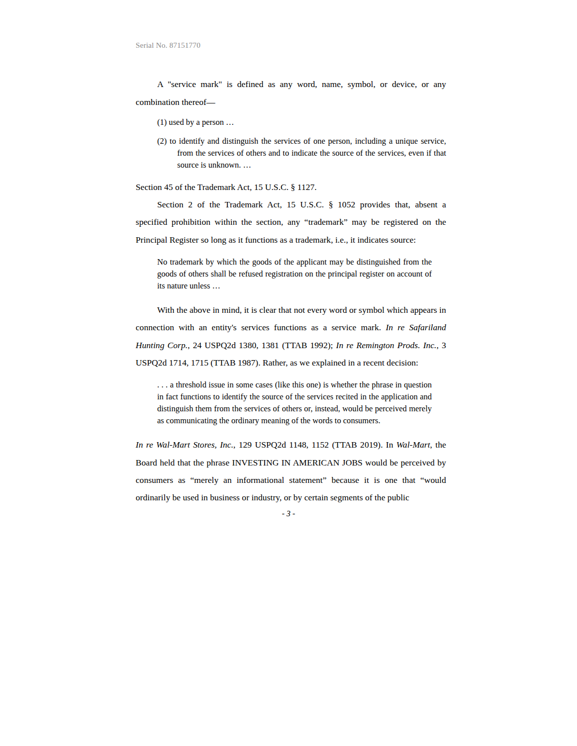Serial No. 87151770
A "service mark" is defined as any word, name, symbol, or device, or any combination thereof—
(1) used by a person …
(2) to identify and distinguish the services of one person, including a unique service, from the services of others and to indicate the source of the services, even if that source is unknown. …
Section 45 of the Trademark Act, 15 U.S.C. § 1127.
Section 2 of the Trademark Act, 15 U.S.C. § 1052 provides that, absent a specified prohibition within the section, any “trademark” may be registered on the Principal Register so long as it functions as a trademark, i.e., it indicates source:
No trademark by which the goods of the applicant may be distinguished from the goods of others shall be refused registration on the principal register on account of its nature unless …
With the above in mind, it is clear that not every word or symbol which appears in connection with an entity's services functions as a service mark. In re Safariland Hunting Corp., 24 USPQ2d 1380, 1381 (TTAB 1992); In re Remington Prods. Inc., 3 USPQ2d 1714, 1715 (TTAB 1987). Rather, as we explained in a recent decision:
. . . a threshold issue in some cases (like this one) is whether the phrase in question in fact functions to identify the source of the services recited in the application and distinguish them from the services of others or, instead, would be perceived merely as communicating the ordinary meaning of the words to consumers.
In re Wal-Mart Stores, Inc., 129 USPQ2d 1148, 1152 (TTAB 2019). In Wal-Mart, the Board held that the phrase INVESTING IN AMERICAN JOBS would be perceived by consumers as “merely an informational statement” because it is one that “would ordinarily be used in business or industry, or by certain segments of the public
- 3 -